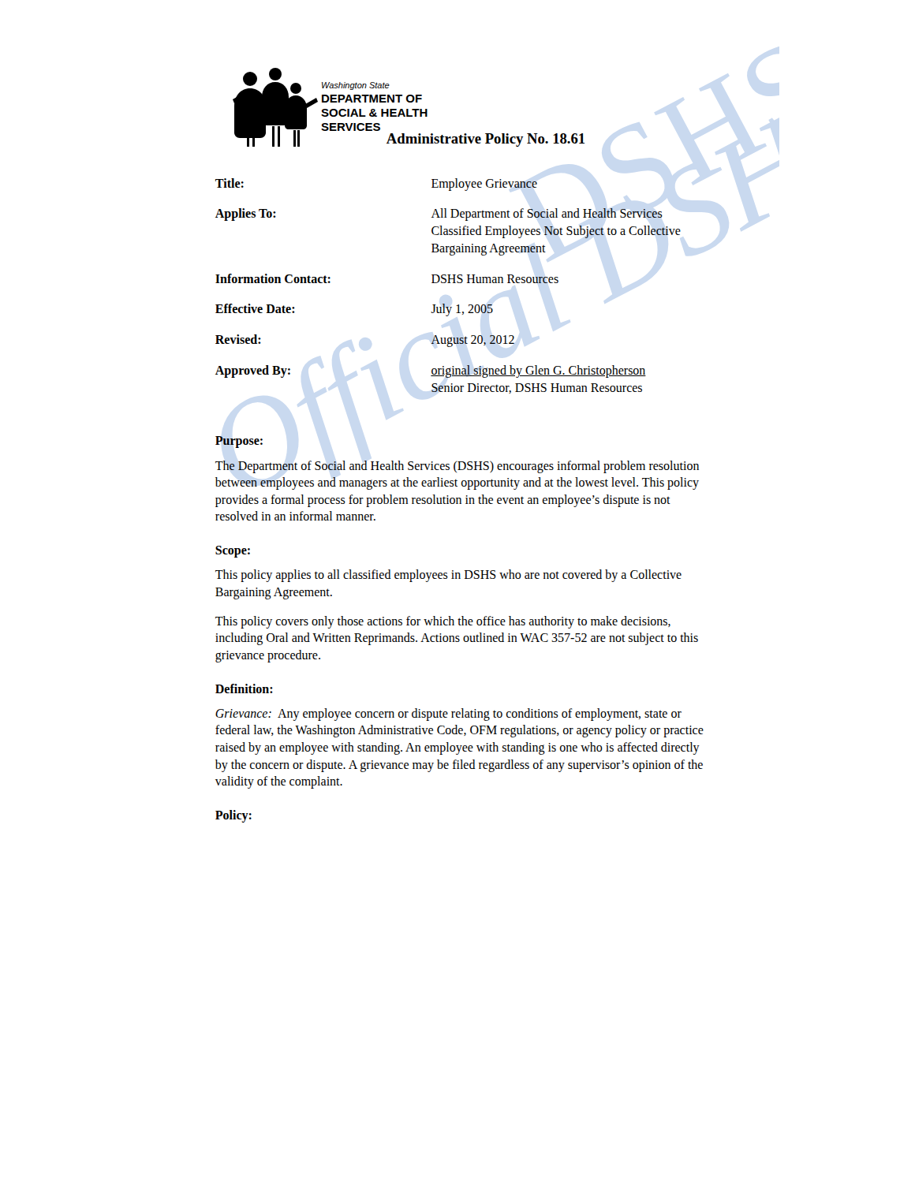DSHS Official DSHS
Washington State DEPARTMENT OF SOCIAL & HEALTH SERVICES
Administrative Policy No. 18.61
| Title: | Employee Grievance |
| Applies To: | All Department of Social and Health Services Classified Employees Not Subject to a Collective Bargaining Agreement |
| Information Contact: | DSHS Human Resources |
| Effective Date: | July 1, 2005 |
| Revised: | August 20, 2012 |
| Approved By: | original signed by Glen G. Christopherson Senior Director, DSHS Human Resources |
Purpose:
The Department of Social and Health Services (DSHS) encourages informal problem resolution between employees and managers at the earliest opportunity and at the lowest level. This policy provides a formal process for problem resolution in the event an employee’s dispute is not resolved in an informal manner.
Scope:
This policy applies to all classified employees in DSHS who are not covered by a Collective Bargaining Agreement.
This policy covers only those actions for which the office has authority to make decisions, including Oral and Written Reprimands. Actions outlined in WAC 357-52 are not subject to this grievance procedure.
Definition:
Grievance: Any employee concern or dispute relating to conditions of employment, state or federal law, the Washington Administrative Code, OFM regulations, or agency policy or practice raised by an employee with standing. An employee with standing is one who is affected directly by the concern or dispute. A grievance may be filed regardless of any supervisor’s opinion of the validity of the complaint.
Policy: